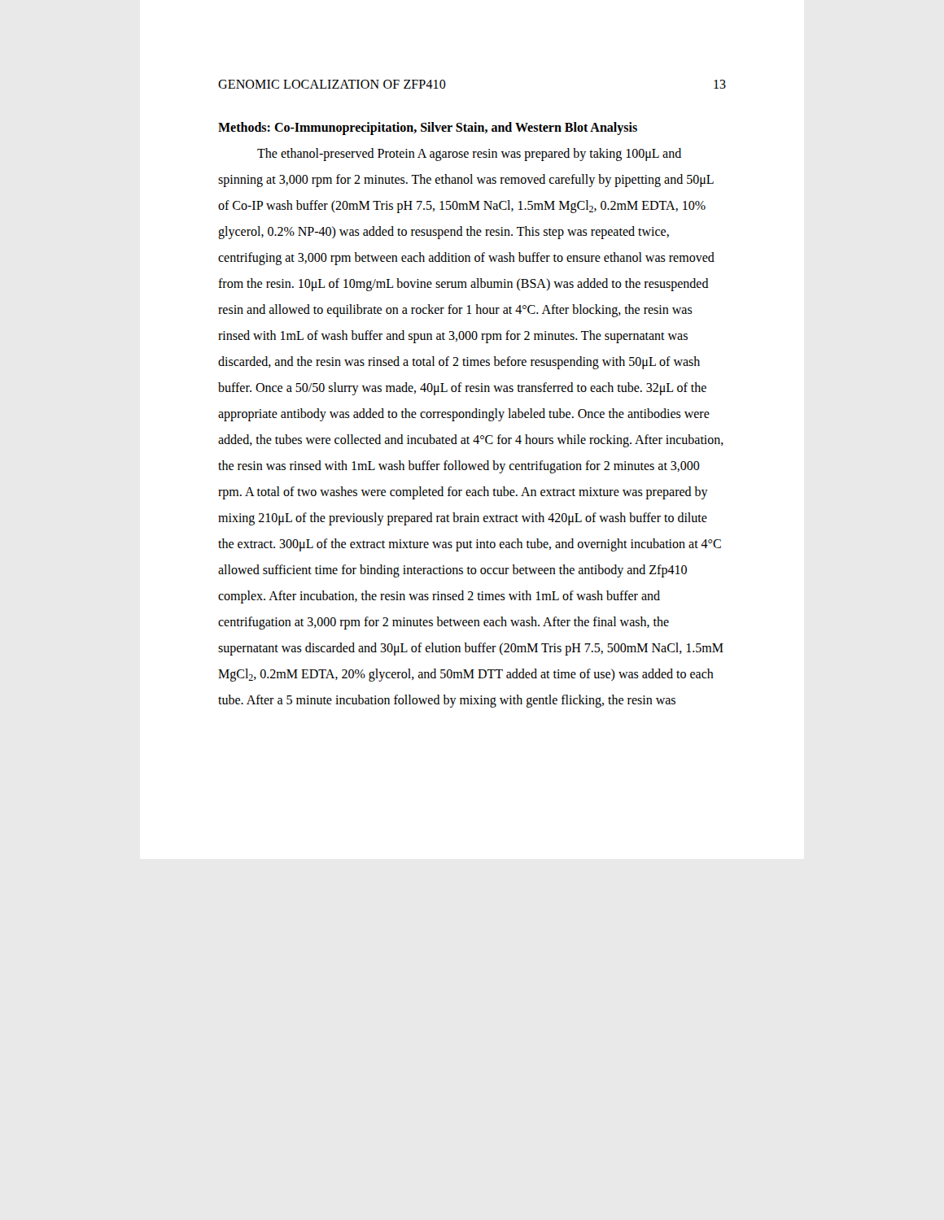GENOMIC LOCALIZATION OF ZFP410 13
Methods: Co-Immunoprecipitation, Silver Stain, and Western Blot Analysis
The ethanol-preserved Protein A agarose resin was prepared by taking 100μL and spinning at 3,000 rpm for 2 minutes. The ethanol was removed carefully by pipetting and 50μL of Co-IP wash buffer (20mM Tris pH 7.5, 150mM NaCl, 1.5mM MgCl2, 0.2mM EDTA, 10% glycerol, 0.2% NP-40) was added to resuspend the resin. This step was repeated twice, centrifuging at 3,000 rpm between each addition of wash buffer to ensure ethanol was removed from the resin. 10μL of 10mg/mL bovine serum albumin (BSA) was added to the resuspended resin and allowed to equilibrate on a rocker for 1 hour at 4°C. After blocking, the resin was rinsed with 1mL of wash buffer and spun at 3,000 rpm for 2 minutes. The supernatant was discarded, and the resin was rinsed a total of 2 times before resuspending with 50μL of wash buffer. Once a 50/50 slurry was made, 40μL of resin was transferred to each tube. 32μL of the appropriate antibody was added to the correspondingly labeled tube. Once the antibodies were added, the tubes were collected and incubated at 4°C for 4 hours while rocking. After incubation, the resin was rinsed with 1mL wash buffer followed by centrifugation for 2 minutes at 3,000 rpm. A total of two washes were completed for each tube. An extract mixture was prepared by mixing 210μL of the previously prepared rat brain extract with 420μL of wash buffer to dilute the extract. 300μL of the extract mixture was put into each tube, and overnight incubation at 4°C allowed sufficient time for binding interactions to occur between the antibody and Zfp410 complex. After incubation, the resin was rinsed 2 times with 1mL of wash buffer and centrifugation at 3,000 rpm for 2 minutes between each wash. After the final wash, the supernatant was discarded and 30μL of elution buffer (20mM Tris pH 7.5, 500mM NaCl, 1.5mM MgCl2, 0.2mM EDTA, 20% glycerol, and 50mM DTT added at time of use) was added to each tube. After a 5 minute incubation followed by mixing with gentle flicking, the resin was